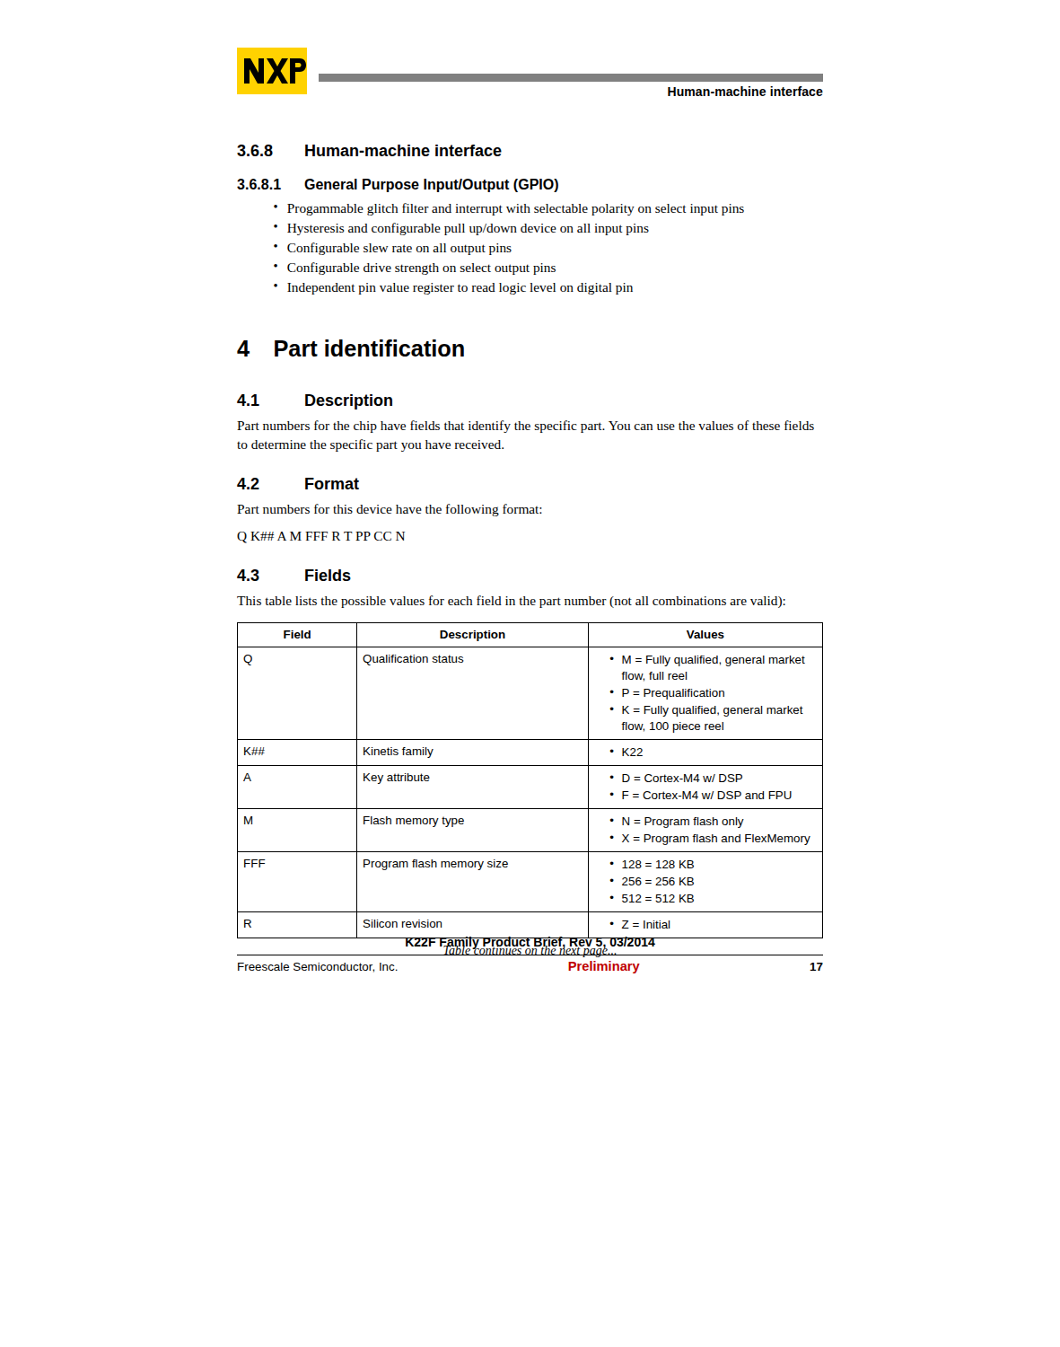Human-machine interface
3.6.8 Human-machine interface
3.6.8.1 General Purpose Input/Output (GPIO)
Progammable glitch filter and interrupt with selectable polarity on select input pins
Hysteresis and configurable pull up/down device on all input pins
Configurable slew rate on all output pins
Configurable drive strength on select output pins
Independent pin value register to read logic level on digital pin
4 Part identification
4.1 Description
Part numbers for the chip have fields that identify the specific part. You can use the values of these fields to determine the specific part you have received.
4.2 Format
Part numbers for this device have the following format:
Q K## A M FFF R T PP CC N
4.3 Fields
This table lists the possible values for each field in the part number (not all combinations are valid):
| Field | Description | Values |
| --- | --- | --- |
| Q | Qualification status | M = Fully qualified, general market flow, full reel P = Prequalification K = Fully qualified, general market flow, 100 piece reel |
| K## | Kinetis family | K22 |
| A | Key attribute | D = Cortex-M4 w/ DSP F = Cortex-M4 w/ DSP and FPU |
| M | Flash memory type | N = Program flash only X = Program flash and FlexMemory |
| FFF | Program flash memory size | 128 = 128 KB 256 = 256 KB 512 = 512 KB |
| R | Silicon revision | Z = Initial |
Table continues on the next page...
K22F Family Product Brief, Rev 5, 03/2014
Freescale Semiconductor, Inc.
Preliminary
17